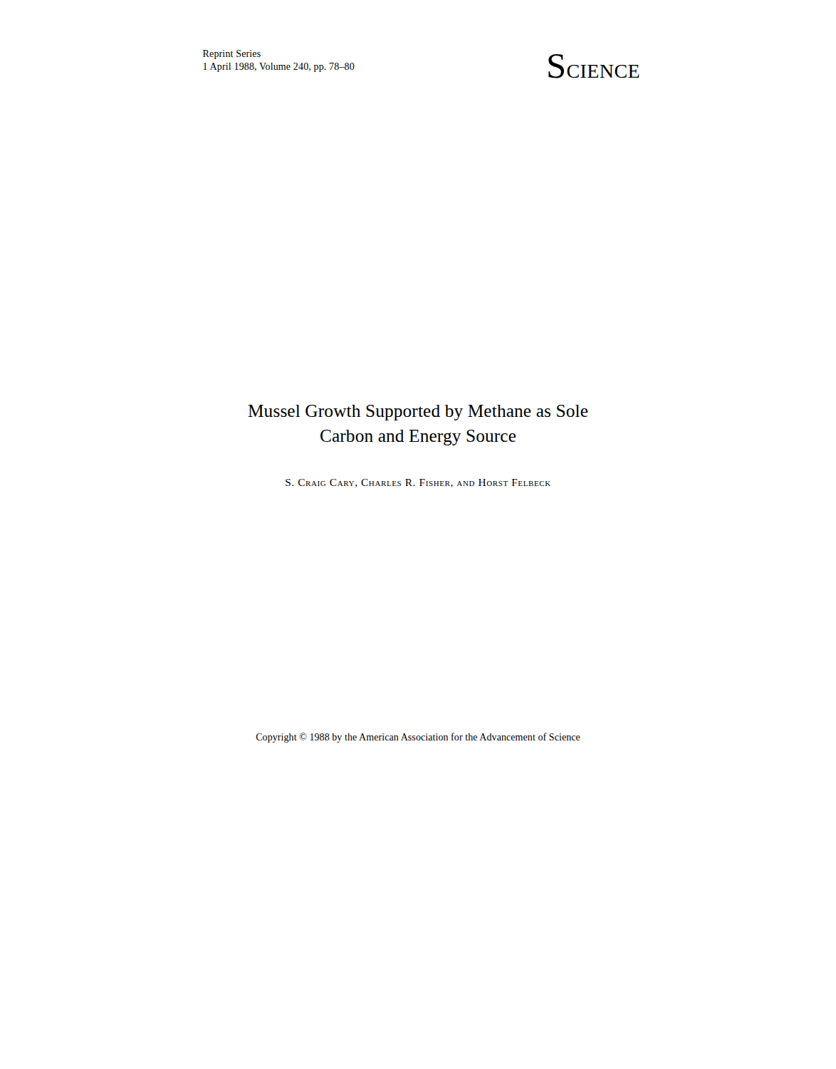Reprint Series
1 April 1988, Volume 240, pp. 78–80
Science
Mussel Growth Supported by Methane as Sole
Carbon and Energy Source
S. Craig Cary, Charles R. Fisher, and Horst Felbeck
Copyright © 1988 by the American Association for the Advancement of Science